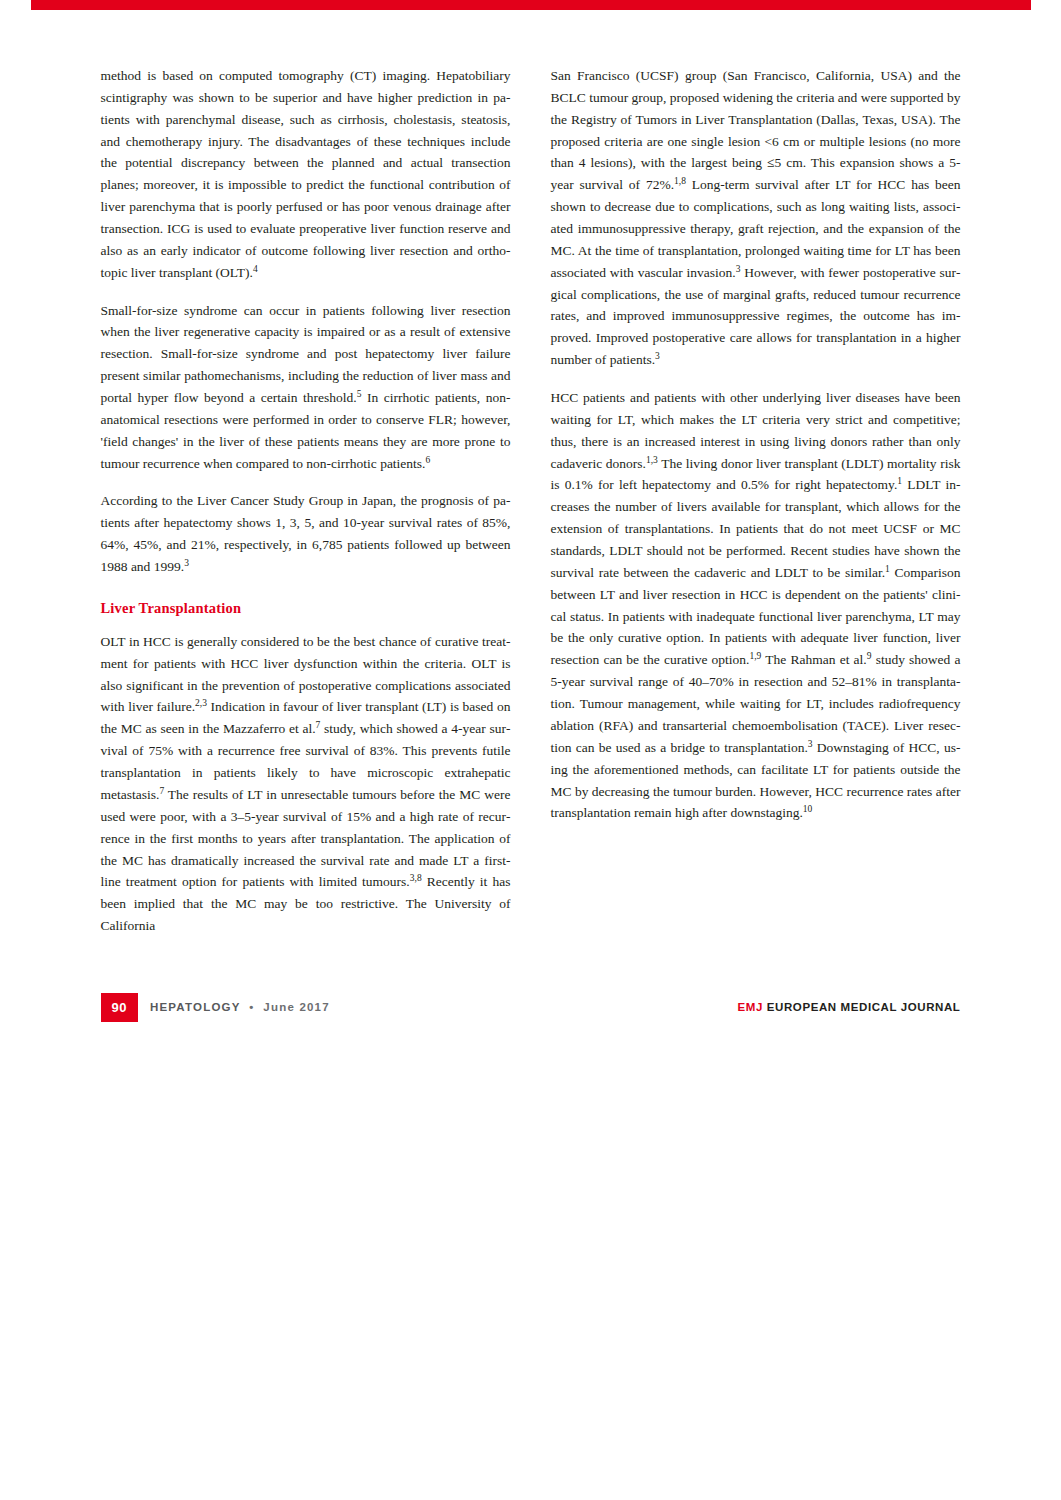method is based on computed tomography (CT) imaging. Hepatobiliary scintigraphy was shown to be superior and have higher prediction in patients with parenchymal disease, such as cirrhosis, cholestasis, steatosis, and chemotherapy injury. The disadvantages of these techniques include the potential discrepancy between the planned and actual transection planes; moreover, it is impossible to predict the functional contribution of liver parenchyma that is poorly perfused or has poor venous drainage after transection. ICG is used to evaluate preoperative liver function reserve and also as an early indicator of outcome following liver resection and orthotopic liver transplant (OLT).4
Small-for-size syndrome can occur in patients following liver resection when the liver regenerative capacity is impaired or as a result of extensive resection. Small-for-size syndrome and post hepatectomy liver failure present similar pathomechanisms, including the reduction of liver mass and portal hyper flow beyond a certain threshold.5 In cirrhotic patients, non-anatomical resections were performed in order to conserve FLR; however, 'field changes' in the liver of these patients means they are more prone to tumour recurrence when compared to non-cirrhotic patients.6
According to the Liver Cancer Study Group in Japan, the prognosis of patients after hepatectomy shows 1, 3, 5, and 10-year survival rates of 85%, 64%, 45%, and 21%, respectively, in 6,785 patients followed up between 1988 and 1999.3
Liver Transplantation
OLT in HCC is generally considered to be the best chance of curative treatment for patients with HCC liver dysfunction within the criteria. OLT is also significant in the prevention of postoperative complications associated with liver failure.2,3 Indication in favour of liver transplant (LT) is based on the MC as seen in the Mazzaferro et al.7 study, which showed a 4-year survival of 75% with a recurrence free survival of 83%. This prevents futile transplantation in patients likely to have microscopic extrahepatic metastasis.7 The results of LT in unresectable tumours before the MC were used were poor, with a 3–5-year survival of 15% and a high rate of recurrence in the first months to years after transplantation. The application of the MC has dramatically increased the survival rate and made LT a first-line treatment option for patients with limited tumours.3,8 Recently it has been implied that the MC may be too restrictive. The University of California
San Francisco (UCSF) group (San Francisco, California, USA) and the BCLC tumour group, proposed widening the criteria and were supported by the Registry of Tumors in Liver Transplantation (Dallas, Texas, USA). The proposed criteria are one single lesion <6 cm or multiple lesions (no more than 4 lesions), with the largest being ≤5 cm. This expansion shows a 5-year survival of 72%.1,8 Long-term survival after LT for HCC has been shown to decrease due to complications, such as long waiting lists, associated immunosuppressive therapy, graft rejection, and the expansion of the MC. At the time of transplantation, prolonged waiting time for LT has been associated with vascular invasion.3 However, with fewer postoperative surgical complications, the use of marginal grafts, reduced tumour recurrence rates, and improved immunosuppressive regimes, the outcome has improved. Improved postoperative care allows for transplantation in a higher number of patients.3
HCC patients and patients with other underlying liver diseases have been waiting for LT, which makes the LT criteria very strict and competitive; thus, there is an increased interest in using living donors rather than only cadaveric donors.1,3 The living donor liver transplant (LDLT) mortality risk is 0.1% for left hepatectomy and 0.5% for right hepatectomy.1 LDLT increases the number of livers available for transplant, which allows for the extension of transplantations. In patients that do not meet UCSF or MC standards, LDLT should not be performed. Recent studies have shown the survival rate between the cadaveric and LDLT to be similar.1 Comparison between LT and liver resection in HCC is dependent on the patients' clinical status. In patients with inadequate functional liver parenchyma, LT may be the only curative option. In patients with adequate liver function, liver resection can be the curative option.1,9 The Rahman et al.9 study showed a 5-year survival range of 40–70% in resection and 52–81% in transplantation. Tumour management, while waiting for LT, includes radiofrequency ablation (RFA) and transarterial chemoembolisation (TACE). Liver resection can be used as a bridge to transplantation.3 Downstaging of HCC, using the aforementioned methods, can facilitate LT for patients outside the MC by decreasing the tumour burden. However, HCC recurrence rates after transplantation remain high after downstaging.10
90 HEPATOLOGY • June 2017
EMJ EUROPEAN MEDICAL JOURNAL